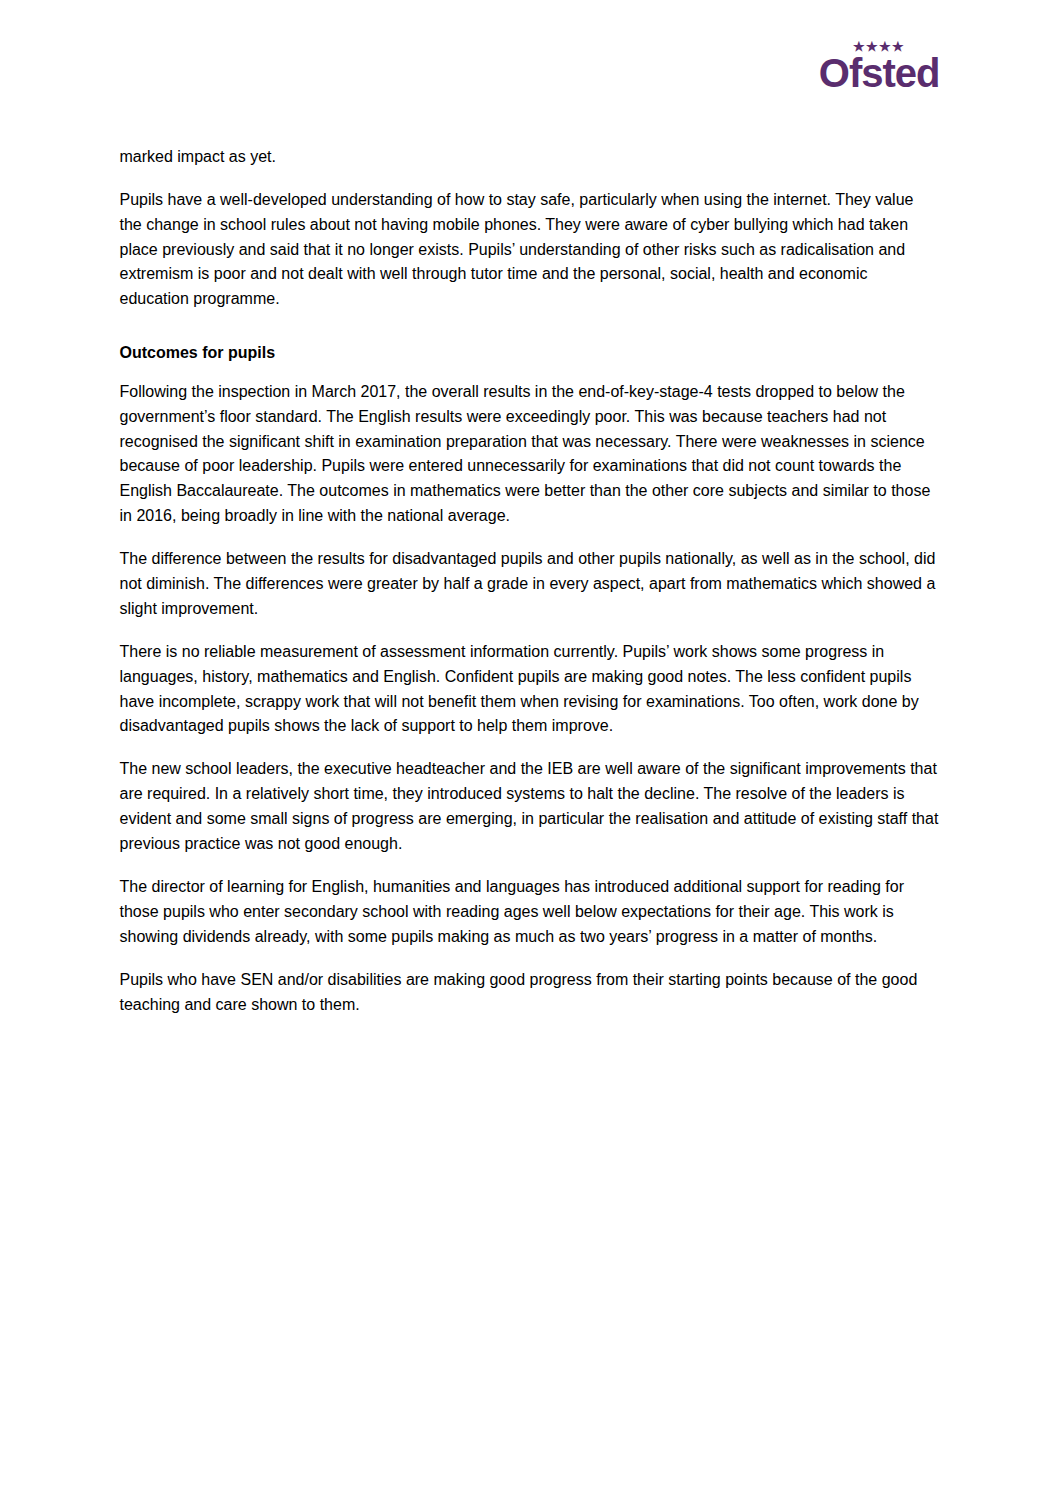★★★★ Ofsted
marked impact as yet.
Pupils have a well-developed understanding of how to stay safe, particularly when using the internet. They value the change in school rules about not having mobile phones. They were aware of cyber bullying which had taken place previously and said that it no longer exists. Pupils’ understanding of other risks such as radicalisation and extremism is poor and not dealt with well through tutor time and the personal, social, health and economic education programme.
Outcomes for pupils
Following the inspection in March 2017, the overall results in the end-of-key-stage-4 tests dropped to below the government’s floor standard. The English results were exceedingly poor. This was because teachers had not recognised the significant shift in examination preparation that was necessary. There were weaknesses in science because of poor leadership. Pupils were entered unnecessarily for examinations that did not count towards the English Baccalaureate. The outcomes in mathematics were better than the other core subjects and similar to those in 2016, being broadly in line with the national average.
The difference between the results for disadvantaged pupils and other pupils nationally, as well as in the school, did not diminish. The differences were greater by half a grade in every aspect, apart from mathematics which showed a slight improvement.
There is no reliable measurement of assessment information currently. Pupils’ work shows some progress in languages, history, mathematics and English. Confident pupils are making good notes. The less confident pupils have incomplete, scrappy work that will not benefit them when revising for examinations. Too often, work done by disadvantaged pupils shows the lack of support to help them improve.
The new school leaders, the executive headteacher and the IEB are well aware of the significant improvements that are required. In a relatively short time, they introduced systems to halt the decline. The resolve of the leaders is evident and some small signs of progress are emerging, in particular the realisation and attitude of existing staff that previous practice was not good enough.
The director of learning for English, humanities and languages has introduced additional support for reading for those pupils who enter secondary school with reading ages well below expectations for their age. This work is showing dividends already, with some pupils making as much as two years’ progress in a matter of months.
Pupils who have SEN and/or disabilities are making good progress from their starting points because of the good teaching and care shown to them.